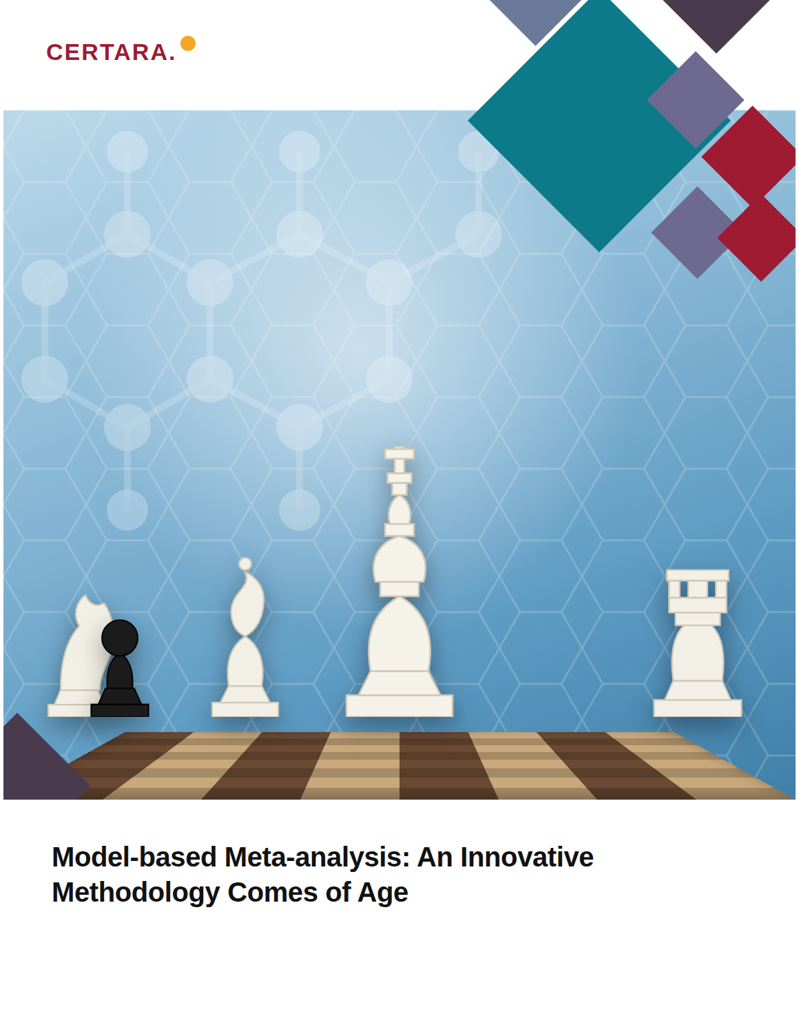CERTARA.
Model-based Meta-analysis: An Innovative Methodology Comes of Age